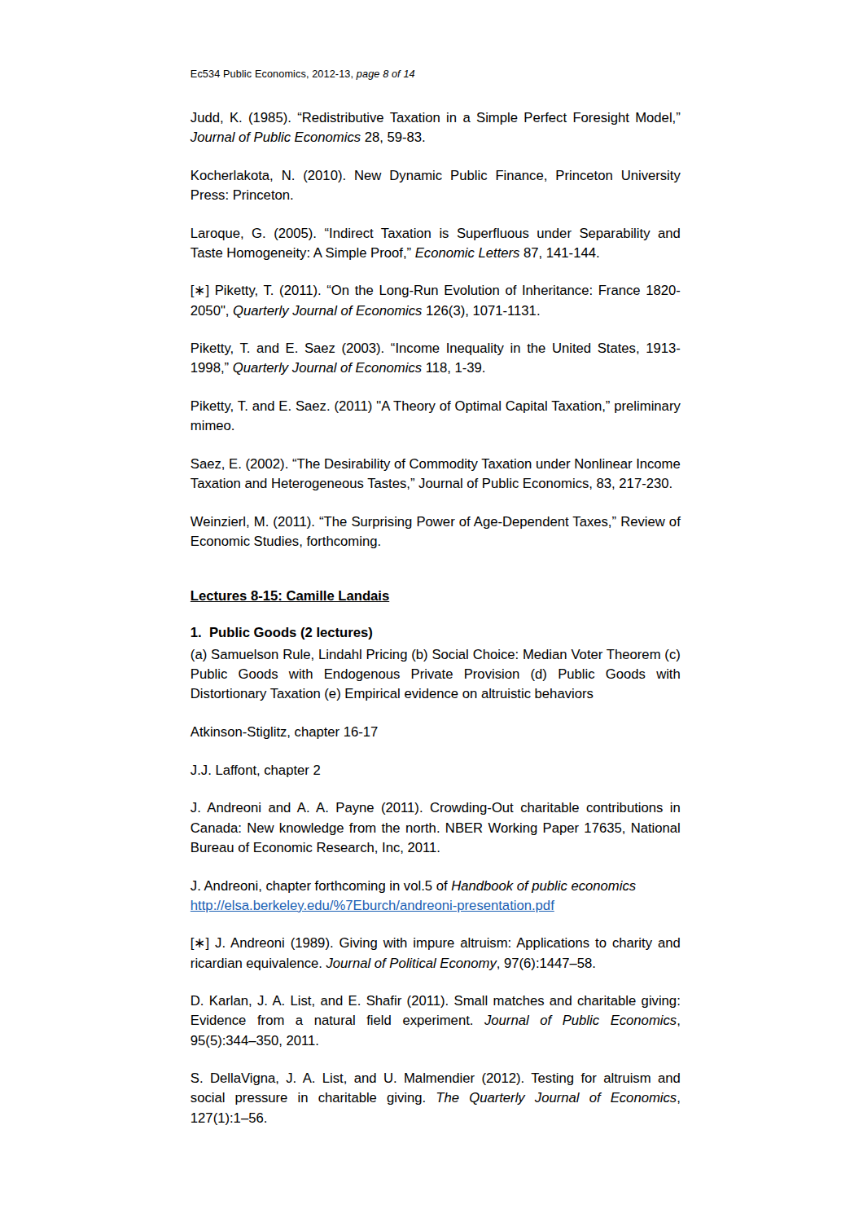Ec534 Public Economics, 2012-13, page 8 of 14
Judd, K. (1985). “Redistributive Taxation in a Simple Perfect Foresight Model,” Journal of Public Economics 28, 59-83.
Kocherlakota, N. (2010). New Dynamic Public Finance, Princeton University Press: Princeton.
Laroque, G. (2005). “Indirect Taxation is Superfluous under Separability and Taste Homogeneity: A Simple Proof,” Economic Letters 87, 141-144.
[∗] Piketty, T. (2011). “On the Long-Run Evolution of Inheritance: France 1820-2050", Quarterly Journal of Economics 126(3), 1071-1131.
Piketty, T. and E. Saez (2003). “Income Inequality in the United States, 1913-1998,” Quarterly Journal of Economics 118, 1-39.
Piketty, T. and E. Saez. (2011) "A Theory of Optimal Capital Taxation,” preliminary mimeo.
Saez, E. (2002). “The Desirability of Commodity Taxation under Nonlinear Income Taxation and Heterogeneous Tastes,” Journal of Public Economics, 83, 217-230.
Weinzierl, M. (2011). “The Surprising Power of Age-Dependent Taxes,” Review of Economic Studies, forthcoming.
Lectures 8-15: Camille Landais
1. Public Goods (2 lectures)
(a) Samuelson Rule, Lindahl Pricing (b) Social Choice: Median Voter Theorem (c) Public Goods with Endogenous Private Provision (d) Public Goods with Distortionary Taxation (e) Empirical evidence on altruistic behaviors
Atkinson-Stiglitz, chapter 16-17
J.J. Laffont, chapter 2
J. Andreoni and A. A. Payne (2011). Crowding-Out charitable contributions in Canada: New knowledge from the north. NBER Working Paper 17635, National Bureau of Economic Research, Inc, 2011.
J. Andreoni, chapter forthcoming in vol.5 of Handbook of public economics
http://elsa.berkeley.edu/%7Eburch/andreoni-presentation.pdf
[∗] J. Andreoni (1989). Giving with impure altruism: Applications to charity and ricardian equivalence. Journal of Political Economy, 97(6):1447–58.
D. Karlan, J. A. List, and E. Shafir (2011). Small matches and charitable giving: Evidence from a natural field experiment. Journal of Public Economics, 95(5):344–350, 2011.
S. DellaVigna, J. A. List, and U. Malmendier (2012). Testing for altruism and social pressure in charitable giving. The Quarterly Journal of Economics, 127(1):1–56.